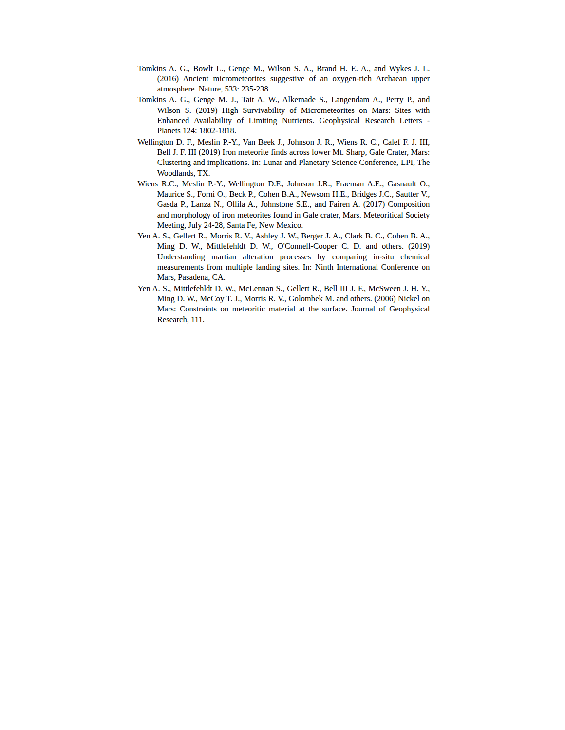Tomkins A. G., Bowlt L., Genge M., Wilson S. A., Brand H. E. A., and Wykes J. L. (2016) Ancient micrometeorites suggestive of an oxygen-rich Archaean upper atmosphere. Nature, 533: 235-238.
Tomkins A. G., Genge M. J., Tait A. W., Alkemade S., Langendam A., Perry P., and Wilson S. (2019) High Survivability of Micrometeorites on Mars: Sites with Enhanced Availability of Limiting Nutrients. Geophysical Research Letters - Planets 124: 1802-1818.
Wellington D. F., Meslin P.-Y., Van Beek J., Johnson J. R., Wiens R. C., Calef F. J. III, Bell J. F. III (2019) Iron meteorite finds across lower Mt. Sharp, Gale Crater, Mars: Clustering and implications. In: Lunar and Planetary Science Conference, LPI, The Woodlands, TX.
Wiens R.C., Meslin P.-Y., Wellington D.F., Johnson J.R., Fraeman A.E., Gasnault O., Maurice S., Forni O., Beck P., Cohen B.A., Newsom H.E., Bridges J.C., Sautter V., Gasda P., Lanza N., Ollila A., Johnstone S.E., and Fairen A. (2017) Composition and morphology of iron meteorites found in Gale crater, Mars. Meteoritical Society Meeting, July 24-28, Santa Fe, New Mexico.
Yen A. S., Gellert R., Morris R. V., Ashley J. W., Berger J. A., Clark B. C., Cohen B. A., Ming D. W., Mittlefehldt D. W., O'Connell-Cooper C. D. and others. (2019) Understanding martian alteration processes by comparing in-situ chemical measurements from multiple landing sites. In: Ninth International Conference on Mars, Pasadena, CA.
Yen A. S., Mittlefehldt D. W., McLennan S., Gellert R., Bell III J. F., McSween J. H. Y., Ming D. W., McCoy T. J., Morris R. V., Golombek M. and others. (2006) Nickel on Mars: Constraints on meteoritic material at the surface. Journal of Geophysical Research, 111.